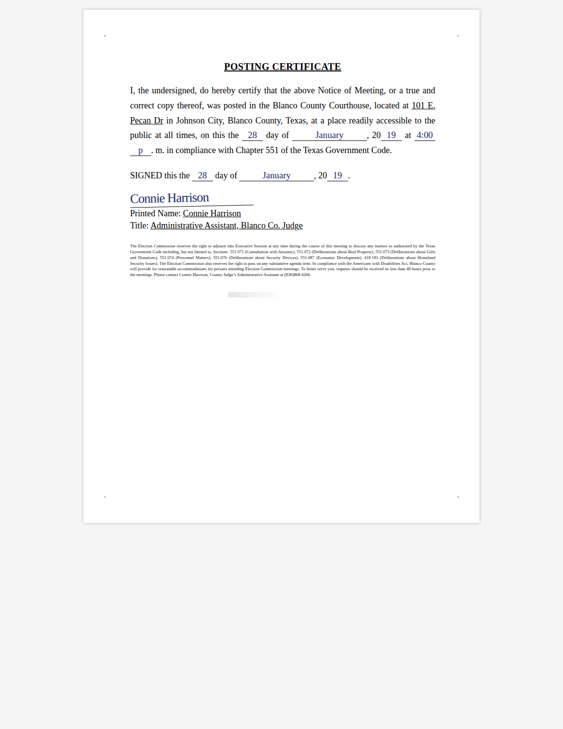POSTING CERTIFICATE
I, the undersigned, do hereby certify that the above Notice of Meeting, or a true and correct copy thereof, was posted in the Blanco County Courthouse, located at 101 E. Pecan Dr in Johnson City, Blanco County, Texas, at a place readily accessible to the public at all times, on this the 28 day of January, 2019 at 4:00 p. m. in compliance with Chapter 551 of the Texas Government Code.
SIGNED this the 28 day of January, 2019.
Connie Harrison
Printed Name: Connie Harrison
Title: Administrative Assistant, Blanco Co. Judge
The Election Commission reserves the right to adjourn into Executive Session at any time during the course of this meeting to discuss any matters as authorized by the Texas Government Code including, but not limited to, Sections: 551.071 (Consultation with Attorney), 551.072 (Deliberations about Real Property), 551.073 (Deliberations about Gifts and Donations), 551.074 (Personnel Matters), 551.076 (Deliberations about Security Devices), 551.087 (Economic Development), 418.183 (Deliberations about Homeland Security Issues). The Election Commission also reserves the right to pass on any substantive agenda item. In compliance with the Americans with Disabilities Act, Blanco County will provide for reasonable accommodations for persons attending Election Commission meetings. To better serve you, requests should be received no less than 48 hours prior to the meetings. Please contact Connie Harrison, County Judge’s Administrative Assistant at (830)868-4266.